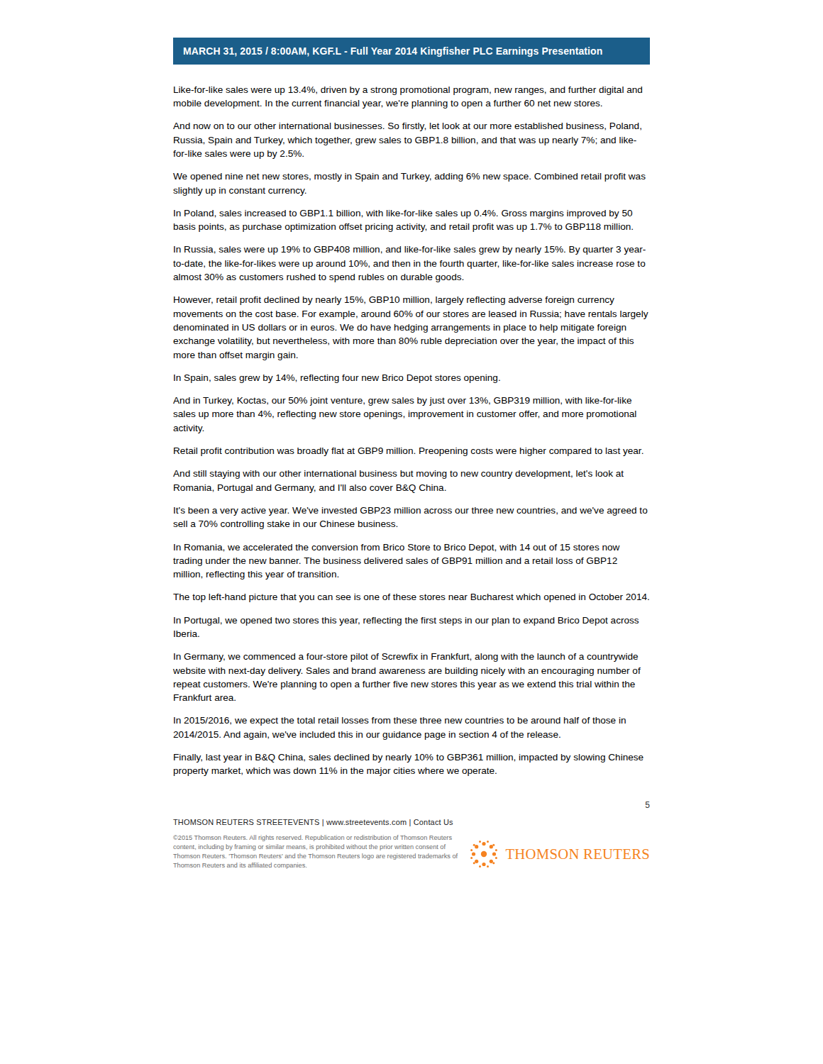MARCH 31, 2015 / 8:00AM, KGF.L - Full Year 2014 Kingfisher PLC Earnings Presentation
Like-for-like sales were up 13.4%, driven by a strong promotional program, new ranges, and further digital and mobile development. In the current financial year, we're planning to open a further 60 net new stores.
And now on to our other international businesses. So firstly, let look at our more established business, Poland, Russia, Spain and Turkey, which together, grew sales to GBP1.8 billion, and that was up nearly 7%; and like-for-like sales were up by 2.5%.
We opened nine net new stores, mostly in Spain and Turkey, adding 6% new space. Combined retail profit was slightly up in constant currency.
In Poland, sales increased to GBP1.1 billion, with like-for-like sales up 0.4%. Gross margins improved by 50 basis points, as purchase optimization offset pricing activity, and retail profit was up 1.7% to GBP118 million.
In Russia, sales were up 19% to GBP408 million, and like-for-like sales grew by nearly 15%. By quarter 3 year-to-date, the like-for-likes were up around 10%, and then in the fourth quarter, like-for-like sales increase rose to almost 30% as customers rushed to spend rubles on durable goods.
However, retail profit declined by nearly 15%, GBP10 million, largely reflecting adverse foreign currency movements on the cost base. For example, around 60% of our stores are leased in Russia; have rentals largely denominated in US dollars or in euros. We do have hedging arrangements in place to help mitigate foreign exchange volatility, but nevertheless, with more than 80% ruble depreciation over the year, the impact of this more than offset margin gain.
In Spain, sales grew by 14%, reflecting four new Brico Depot stores opening.
And in Turkey, Koctas, our 50% joint venture, grew sales by just over 13%, GBP319 million, with like-for-like sales up more than 4%, reflecting new store openings, improvement in customer offer, and more promotional activity.
Retail profit contribution was broadly flat at GBP9 million. Preopening costs were higher compared to last year.
And still staying with our other international business but moving to new country development, let's look at Romania, Portugal and Germany, and I'll also cover B&Q China.
It's been a very active year. We've invested GBP23 million across our three new countries, and we've agreed to sell a 70% controlling stake in our Chinese business.
In Romania, we accelerated the conversion from Brico Store to Brico Depot, with 14 out of 15 stores now trading under the new banner. The business delivered sales of GBP91 million and a retail loss of GBP12 million, reflecting this year of transition.
The top left-hand picture that you can see is one of these stores near Bucharest which opened in October 2014.
In Portugal, we opened two stores this year, reflecting the first steps in our plan to expand Brico Depot across Iberia.
In Germany, we commenced a four-store pilot of Screwfix in Frankfurt, along with the launch of a countrywide website with next-day delivery. Sales and brand awareness are building nicely with an encouraging number of repeat customers. We're planning to open a further five new stores this year as we extend this trial within the Frankfurt area.
In 2015/2016, we expect the total retail losses from these three new countries to be around half of those in 2014/2015. And again, we've included this in our guidance page in section 4 of the release.
Finally, last year in B&Q China, sales declined by nearly 10% to GBP361 million, impacted by slowing Chinese property market, which was down 11% in the major cities where we operate.
5
THOMSON REUTERS STREETEVENTS | www.streetevents.com | Contact Us
©2015 Thomson Reuters. All rights reserved. Republication or redistribution of Thomson Reuters content, including by framing or similar means, is prohibited without the prior written consent of Thomson Reuters. 'Thomson Reuters' and the Thomson Reuters logo are registered trademarks of Thomson Reuters and its affiliated companies.
THOMSON REUTERS